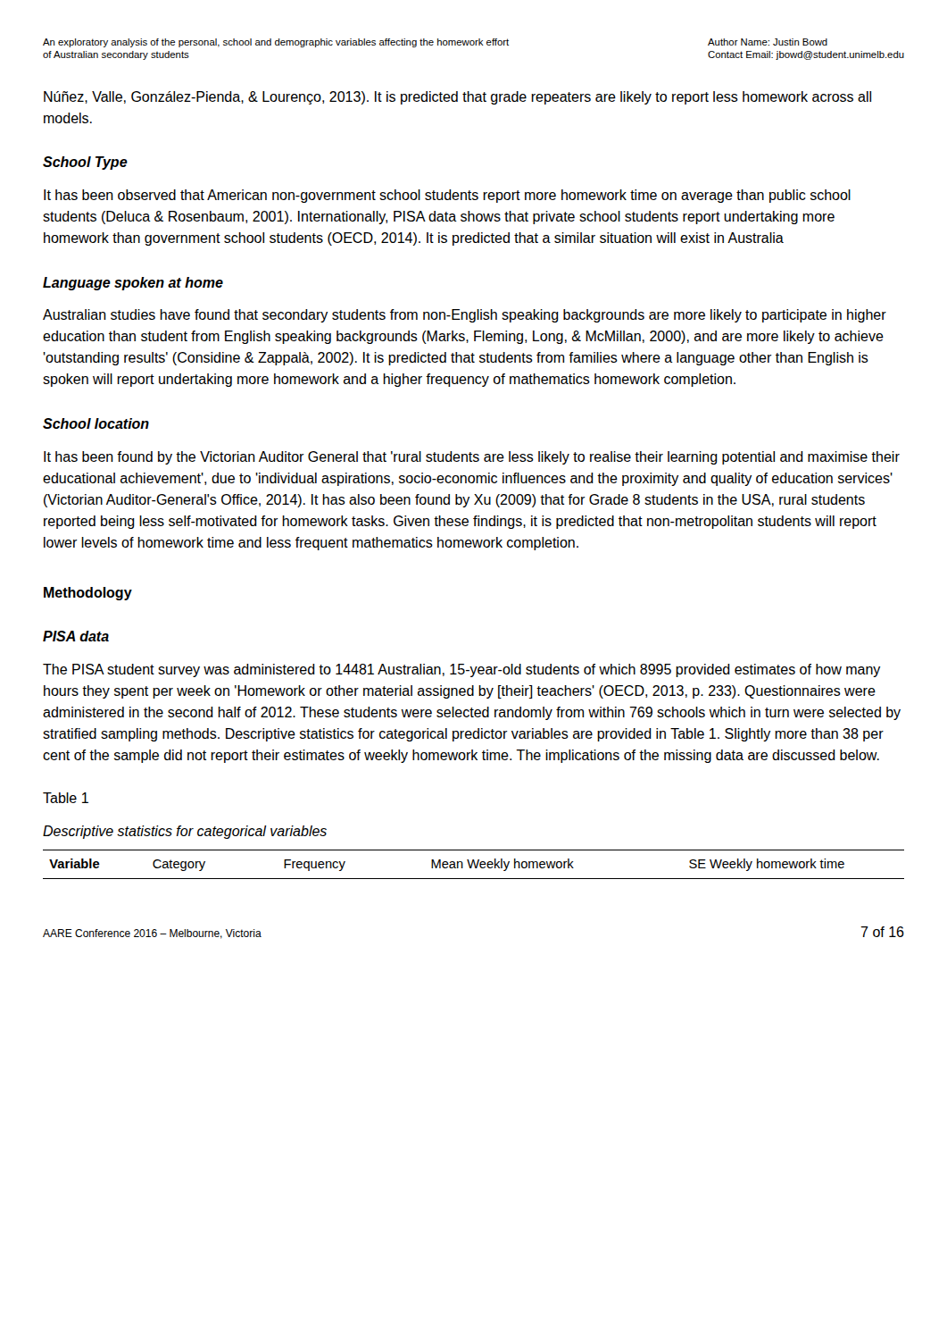An exploratory analysis of the personal, school and demographic variables affecting the homework effort of Australian secondary students
Author Name: Justin Bowd
Contact Email: jbowd@student.unimelb.edu
Núñez, Valle, González-Pienda, & Lourenço, 2013). It is predicted that grade repeaters are likely to report less homework across all models.
School Type
It has been observed that American non-government school students report more homework time on average than public school students (Deluca & Rosenbaum, 2001). Internationally, PISA data shows that private school students report undertaking more homework than government school students (OECD, 2014). It is predicted that a similar situation will exist in Australia
Language spoken at home
Australian studies have found that secondary students from non-English speaking backgrounds are more likely to participate in higher education than student from English speaking backgrounds (Marks, Fleming, Long, & McMillan, 2000), and are more likely to achieve 'outstanding results' (Considine & Zappalà, 2002). It is predicted that students from families where a language other than English is spoken will report undertaking more homework and a higher frequency of mathematics homework completion.
School location
It has been found by the Victorian Auditor General that 'rural students are less likely to realise their learning potential and maximise their educational achievement', due to 'individual aspirations, socio-economic influences and the proximity and quality of education services' (Victorian Auditor-General's Office, 2014). It has also been found by Xu (2009) that for Grade 8 students in the USA, rural students reported being less self-motivated for homework tasks. Given these findings, it is predicted that non-metropolitan students will report lower levels of homework time and less frequent mathematics homework completion.
Methodology
PISA data
The PISA student survey was administered to 14481 Australian, 15-year-old students of which 8995 provided estimates of how many hours they spent per week on 'Homework or other material assigned by [their] teachers' (OECD, 2013, p. 233). Questionnaires were administered in the second half of 2012. These students were selected randomly from within 769 schools which in turn were selected by stratified sampling methods. Descriptive statistics for categorical predictor variables are provided in Table 1. Slightly more than 38 per cent of the sample did not report their estimates of weekly homework time. The implications of the missing data are discussed below.
Table 1
Descriptive statistics for categorical variables
| Variable | Category | Frequency | Mean Weekly homework | SE Weekly homework time |
| --- | --- | --- | --- | --- |
AARE Conference 2016 – Melbourne, Victoria 7 of 16